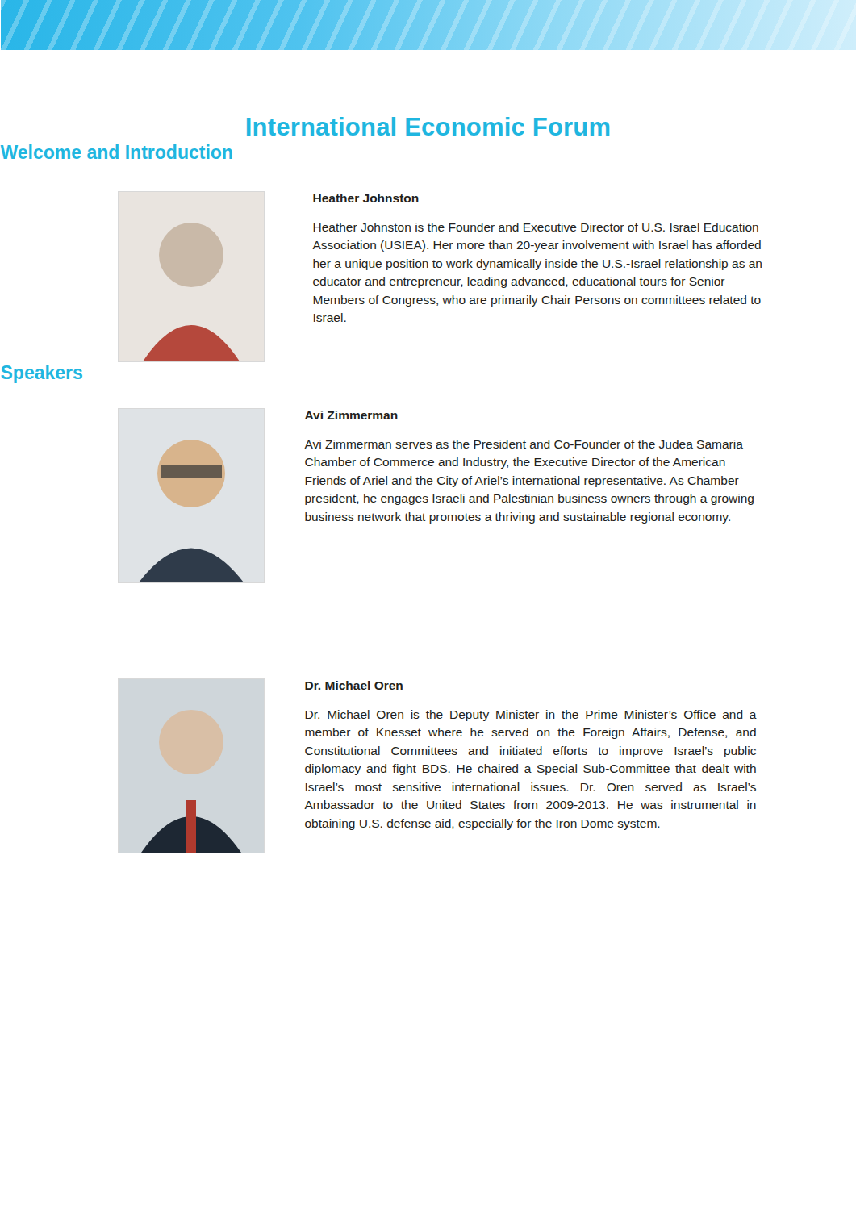International Economic Forum
Welcome and Introduction
Heather Johnston
Heather Johnston is the Founder and Executive Director of U.S. Israel Education Association (USIEA). Her more than 20-year involvement with Israel has afforded her a unique position to work dynamically inside the U.S.-Israel relationship as an educator and entrepreneur, leading advanced, educational tours for Senior Members of Congress, who are primarily Chair Persons on committees related to Israel.
Speakers
Avi Zimmerman
Avi Zimmerman serves as the President and Co-Founder of the Judea Samaria Chamber of Commerce and Industry, the Executive Director of the American Friends of Ariel and the City of Ariel’s international representative. As Chamber president, he engages Israeli and Palestinian business owners through a growing business network that promotes a thriving and sustainable regional economy.
Dr. Michael Oren
Dr. Michael Oren is the Deputy Minister in the Prime Minister’s Office and a member of Knesset where he served on the Foreign Affairs, Defense, and Constitutional Committees and initiated efforts to improve Israel’s public diplomacy and fight BDS. He chaired a Special Sub-Committee that dealt with Israel’s most sensitive international issues. Dr. Oren served as Israel’s Ambassador to the United States from 2009-2013. He was instrumental in obtaining U.S. defense aid, especially for the Iron Dome system.